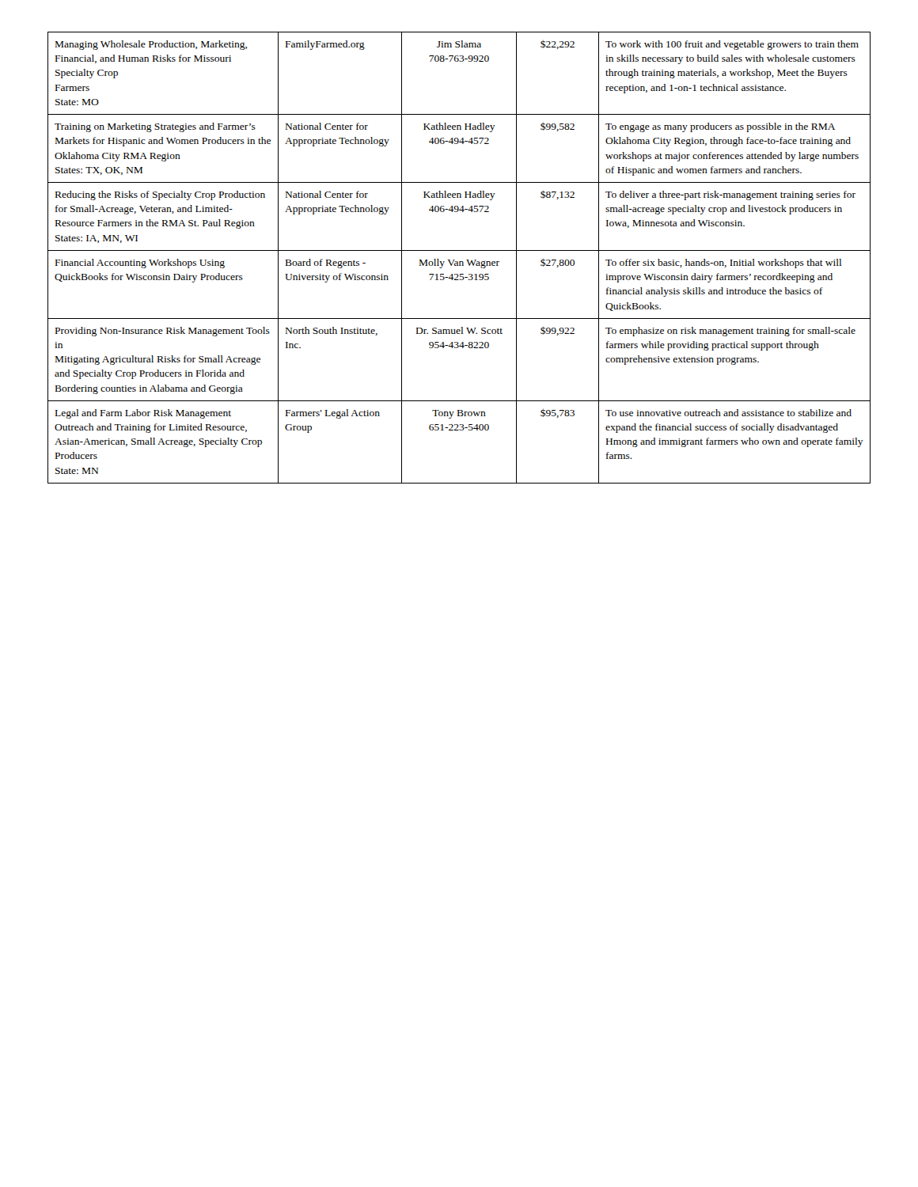| Managing Wholesale Production, Marketing, Financial, and Human Risks for Missouri Specialty Crop Farmers State: MO | FamilyFarmed.org | Jim Slama 708-763-9920 | $22,292 | To work with 100 fruit and vegetable growers to train them in skills necessary to build sales with wholesale customers through training materials, a workshop, Meet the Buyers reception, and 1-on-1 technical assistance. |
| Training on Marketing Strategies and Farmer’s Markets for Hispanic and Women Producers in the Oklahoma City RMA Region States: TX, OK, NM | National Center for Appropriate Technology | Kathleen Hadley 406-494-4572 | $99,582 | To engage as many producers as possible in the RMA Oklahoma City Region, through face-to-face training and workshops at major conferences attended by large numbers of Hispanic and women farmers and ranchers. |
| Reducing the Risks of Specialty Crop Production for Small-Acreage, Veteran, and Limited-Resource Farmers in the RMA St. Paul Region States: IA, MN, WI | National Center for Appropriate Technology | Kathleen Hadley 406-494-4572 | $87,132 | To deliver a three-part risk-management training series for small-acreage specialty crop and livestock producers in Iowa, Minnesota and Wisconsin. |
| Financial Accounting Workshops Using QuickBooks for Wisconsin Dairy Producers | Board of Regents - University of Wisconsin | Molly Van Wagner 715-425-3195 | $27,800 | To offer six basic, hands-on, Initial workshops that will improve Wisconsin dairy farmers’ recordkeeping and financial analysis skills and introduce the basics of QuickBooks. |
| Providing Non-Insurance Risk Management Tools in Mitigating Agricultural Risks for Small Acreage and Specialty Crop Producers in Florida and Bordering counties in Alabama and Georgia | North South Institute, Inc. | Dr. Samuel W. Scott 954-434-8220 | $99,922 | To emphasize on risk management training for small-scale farmers while providing practical support through comprehensive extension programs. |
| Legal and Farm Labor Risk Management Outreach and Training for Limited Resource, Asian-American, Small Acreage, Specialty Crop Producers State: MN | Farmers' Legal Action Group | Tony Brown 651-223-5400 | $95,783 | To use innovative outreach and assistance to stabilize and expand the financial success of socially disadvantaged Hmong and immigrant farmers who own and operate family farms. |